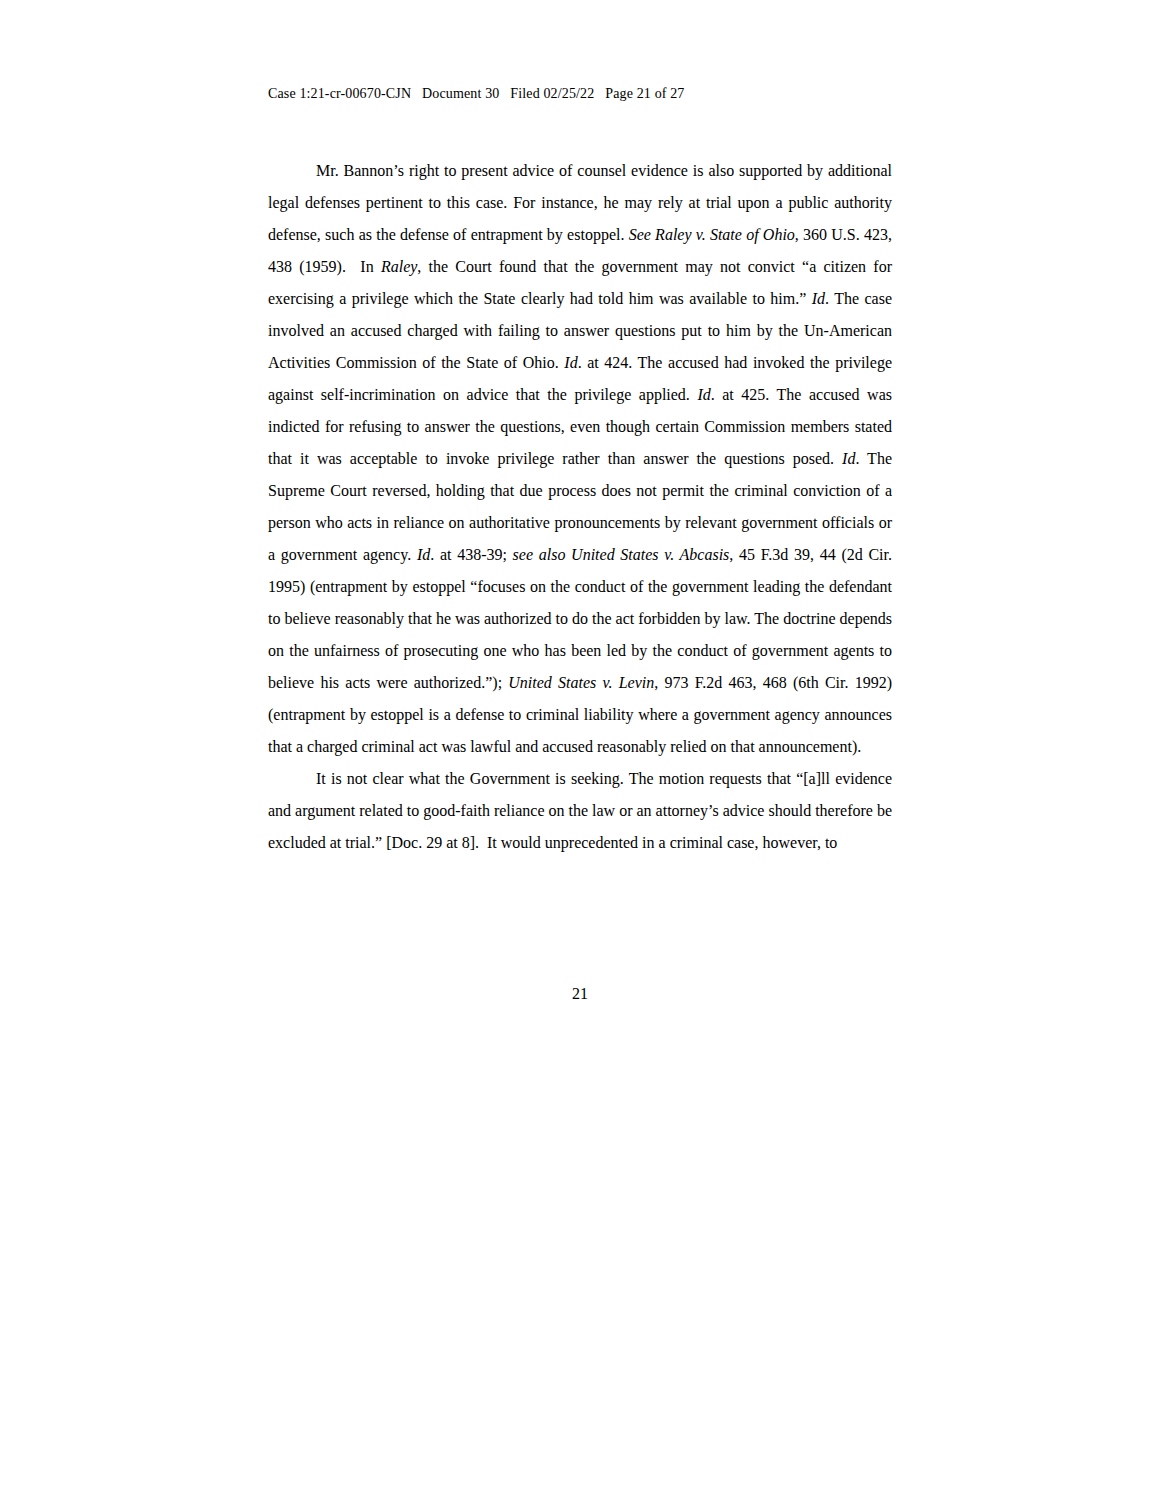Case 1:21-cr-00670-CJN Document 30 Filed 02/25/22 Page 21 of 27
Mr. Bannon’s right to present advice of counsel evidence is also supported by additional legal defenses pertinent to this case. For instance, he may rely at trial upon a public authority defense, such as the defense of entrapment by estoppel. See Raley v. State of Ohio, 360 U.S. 423, 438 (1959). In Raley, the Court found that the government may not convict “a citizen for exercising a privilege which the State clearly had told him was available to him.” Id. The case involved an accused charged with failing to answer questions put to him by the Un-American Activities Commission of the State of Ohio. Id. at 424. The accused had invoked the privilege against self-incrimination on advice that the privilege applied. Id. at 425. The accused was indicted for refusing to answer the questions, even though certain Commission members stated that it was acceptable to invoke privilege rather than answer the questions posed. Id. The Supreme Court reversed, holding that due process does not permit the criminal conviction of a person who acts in reliance on authoritative pronouncements by relevant government officials or a government agency. Id. at 438-39; see also United States v. Abcasis, 45 F.3d 39, 44 (2d Cir. 1995) (entrapment by estoppel “focuses on the conduct of the government leading the defendant to believe reasonably that he was authorized to do the act forbidden by law. The doctrine depends on the unfairness of prosecuting one who has been led by the conduct of government agents to believe his acts were authorized.”); United States v. Levin, 973 F.2d 463, 468 (6th Cir. 1992) (entrapment by estoppel is a defense to criminal liability where a government agency announces that a charged criminal act was lawful and accused reasonably relied on that announcement).
It is not clear what the Government is seeking. The motion requests that “[a]ll evidence and argument related to good-faith reliance on the law or an attorney’s advice should therefore be excluded at trial.” [Doc. 29 at 8]. It would unprecedented in a criminal case, however, to
21